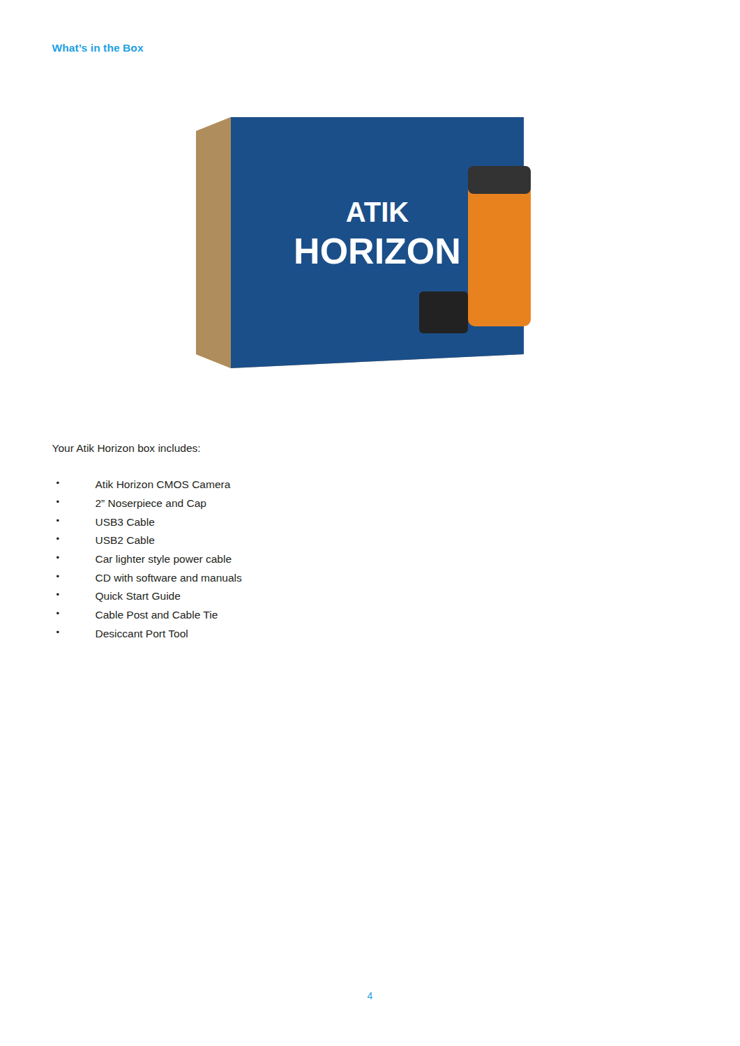What’s in the Box
Your Atik Horizon box includes:
Atik Horizon CMOS Camera
2” Noserpiece and Cap
USB3 Cable
USB2 Cable
Car lighter style power cable
CD with software and manuals
Quick Start Guide
Cable Post and Cable Tie
Desiccant Port Tool
4